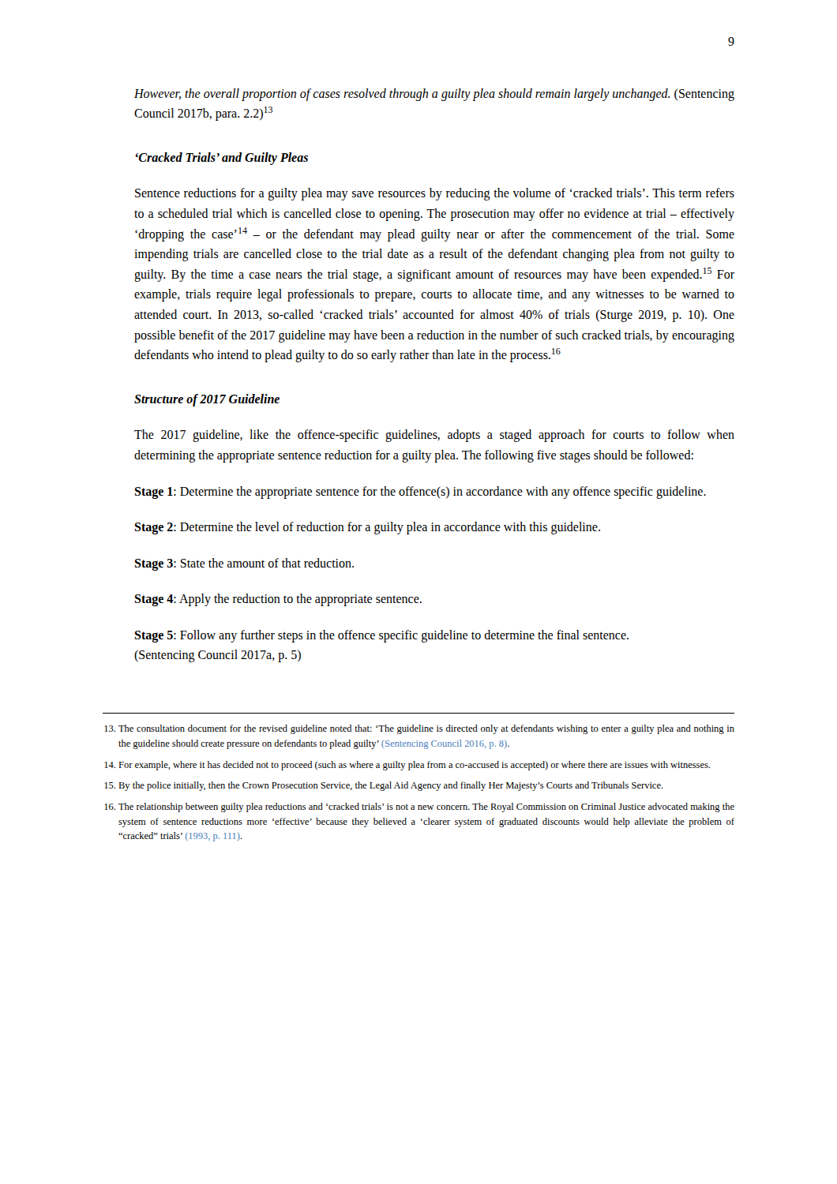9
However, the overall proportion of cases resolved through a guilty plea should remain largely unchanged. (Sentencing Council 2017b, para. 2.2)13
‘Cracked Trials’ and Guilty Pleas
Sentence reductions for a guilty plea may save resources by reducing the volume of ‘cracked trials’. This term refers to a scheduled trial which is cancelled close to opening. The prosecution may offer no evidence at trial – effectively ‘dropping the case’14 – or the defendant may plead guilty near or after the commencement of the trial. Some impending trials are cancelled close to the trial date as a result of the defendant changing plea from not guilty to guilty. By the time a case nears the trial stage, a significant amount of resources may have been expended.15 For example, trials require legal professionals to prepare, courts to allocate time, and any witnesses to be warned to attended court. In 2013, so-called ‘cracked trials’ accounted for almost 40% of trials (Sturge 2019, p. 10). One possible benefit of the 2017 guideline may have been a reduction in the number of such cracked trials, by encouraging defendants who intend to plead guilty to do so early rather than late in the process.16
Structure of 2017 Guideline
The 2017 guideline, like the offence-specific guidelines, adopts a staged approach for courts to follow when determining the appropriate sentence reduction for a guilty plea. The following five stages should be followed:
Stage 1: Determine the appropriate sentence for the offence(s) in accordance with any offence specific guideline.
Stage 2: Determine the level of reduction for a guilty plea in accordance with this guideline.
Stage 3: State the amount of that reduction.
Stage 4: Apply the reduction to the appropriate sentence.
Stage 5: Follow any further steps in the offence specific guideline to determine the final sentence.
(Sentencing Council 2017a, p. 5)
The consultation document for the revised guideline noted that: ‘The guideline is directed only at defendants wishing to enter a guilty plea and nothing in the guideline should create pressure on defendants to plead guilty’ (Sentencing Council 2016, p. 8).
For example, where it has decided not to proceed (such as where a guilty plea from a co-accused is accepted) or where there are issues with witnesses.
By the police initially, then the Crown Prosecution Service, the Legal Aid Agency and finally Her Majesty’s Courts and Tribunals Service.
The relationship between guilty plea reductions and ‘cracked trials’ is not a new concern. The Royal Commission on Criminal Justice advocated making the system of sentence reductions more ‘effective’ because they believed a ‘clearer system of graduated discounts would help alleviate the problem of “cracked” trials’ (1993, p. 111).